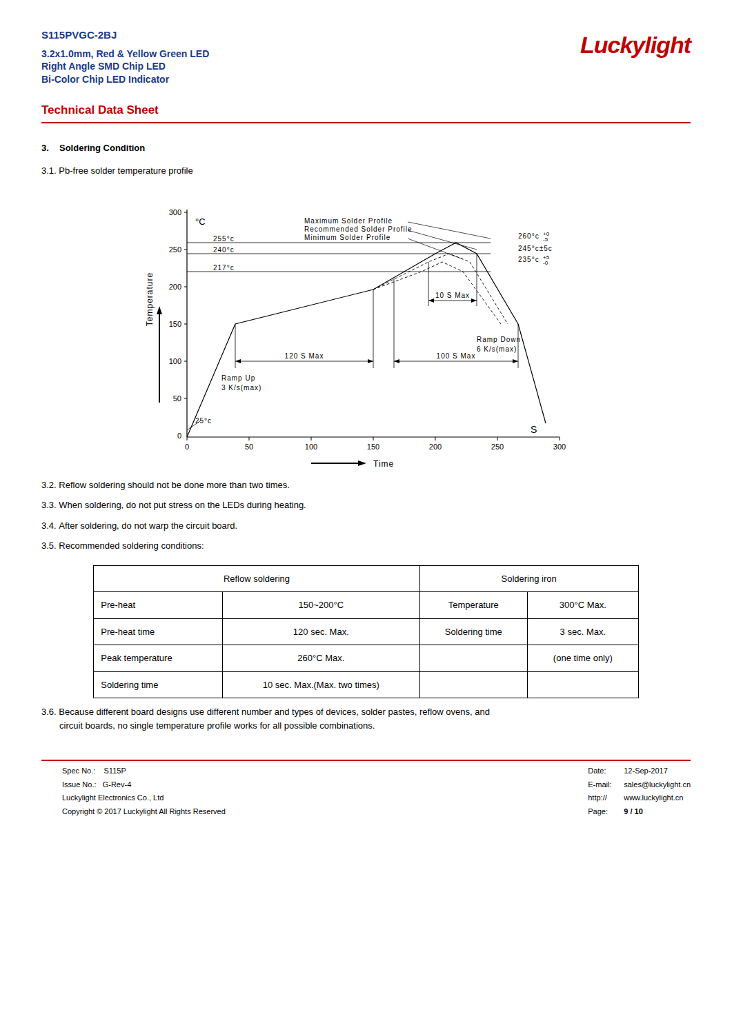S115PVGC-2BJ
3.2x1.0mm, Red & Yellow Green LED
Right Angle SMD Chip LED
Bi-Color Chip LED Indicator
Luckylight
Technical Data Sheet
3. Soldering Condition
3.1. Pb-free solder temperature profile
Temperature 300 250 200 150 100 50 0 °C 0 50 100 150 200 250 300 S Time 255°c 240°c 217°c 260°c +0 -5 245°c±5c 235°c +5 -0 Maximum Solder Profile Recommended Solder Profile Minimum Solder Profile 25°c Ramp Up 3 K/s(max) Ramp Down 6 K/s(max) 120 S Max 100 S Max 10 S Max
3.2. Reflow soldering should not be done more than two times.
3.3. When soldering, do not put stress on the LEDs during heating.
3.4. After soldering, do not warp the circuit board.
3.5. Recommended soldering conditions:
| Reflow soldering | Soldering iron |
| --- | --- |
| Pre-heat | 150~200°C | Temperature | 300°C Max. |
| Pre-heat time | 120 sec. Max. | Soldering time | 3 sec. Max. |
| Peak temperature | 260°C Max. | | (one time only) |
| Soldering time | 10 sec. Max.(Max. two times) | | |
3.6. Because different board designs use different number and types of devices, solder pastes, reflow ovens, and
circuit boards, no single temperature profile works for all possible combinations.
Spec No.: S115P
Issue No.: G-Rev-4
Luckylight Electronics Co., Ltd
Copyright © 2017 Luckylight All Rights Reserved
Date: 12-Sep-2017
E-mail: sales@luckylight.cn
http://www.luckylight.cn
Page: 9 / 10